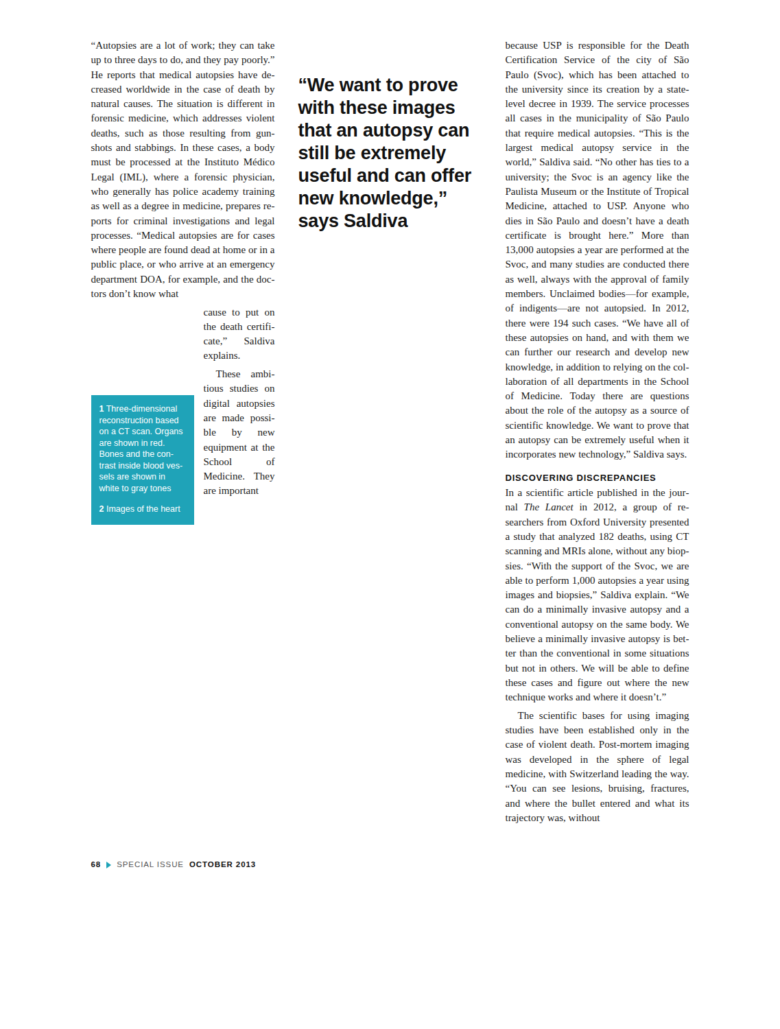“Autopsies are a lot of work; they can take up to three days to do, and they pay poorly.” He reports that medical autopsies have decreased worldwide in the case of death by natural causes. The situation is different in forensic medicine, which addresses violent deaths, such as those resulting from gunshots and stabbings. In these cases, a body must be processed at the Instituto Médico Legal (IML), where a forensic physician, who generally has police academy training as well as a degree in medicine, prepares reports for criminal investigations and legal processes. “Medical autopsies are for cases where people are found dead at home or in a public place, or who arrive at an emergency department DOA, for example, and the doctors don’t know what
1 Three-dimensional reconstruction based on a CT scan. Organs are shown in red. Bones and the contrast inside blood vessels are shown in white to gray tones
2 Images of the heart
cause to put on the death certificate,” Saldiva explains.
These ambitious studies on digital autopsies are made possible by new equipment at the School of Medicine. They are important
“We want to prove with these images that an autopsy can still be extremely useful and can offer new knowledge,” says Saldiva
because USP is responsible for the Death Certification Service of the city of São Paulo (Svoc), which has been attached to the university since its creation by a state-level decree in 1939. The service processes all cases in the municipality of São Paulo that require medical autopsies. “This is the largest medical autopsy service in the world,” Saldiva said. “No other has ties to a university; the Svoc is an agency like the Paulista Museum or the Institute of Tropical Medicine, attached to USP. Anyone who dies in São Paulo and doesn’t have a death certificate is brought here.” More than 13,000 autopsies a year are performed at the Svoc, and many studies are conducted there as well, always with the approval of family members. Unclaimed bodies—for example, of indigents—are not autopsied. In 2012, there were 194 such cases. “We have all of these autopsies on hand, and with them we can further our research and develop new knowledge, in addition to relying on the collaboration of all departments in the School of Medicine. Today there are questions about the role of the autopsy as a source of scientific knowledge. We want to prove that an autopsy can be extremely useful when it incorporates new technology,” Saldiva says.
DISCOVERING DISCREPANCIES
In a scientific article published in the journal The Lancet in 2012, a group of researchers from Oxford University presented a study that analyzed 182 deaths, using CT scanning and MRIs alone, without any biopsies. “With the support of the Svoc, we are able to perform 1,000 autopsies a year using images and biopsies,” Saldiva explain. “We can do a minimally invasive autopsy and a conventional autopsy on the same body. We believe a minimally invasive autopsy is better than the conventional in some situations but not in others. We will be able to define these cases and figure out where the new technique works and where it doesn’t.”
The scientific bases for using imaging studies have been established only in the case of violent death. Post-mortem imaging was developed in the sphere of legal medicine, with Switzerland leading the way. “You can see lesions, bruising, fractures, and where the bullet entered and what its trajectory was, without
1
68 SPECIAL ISSUE OCTOBER 2013